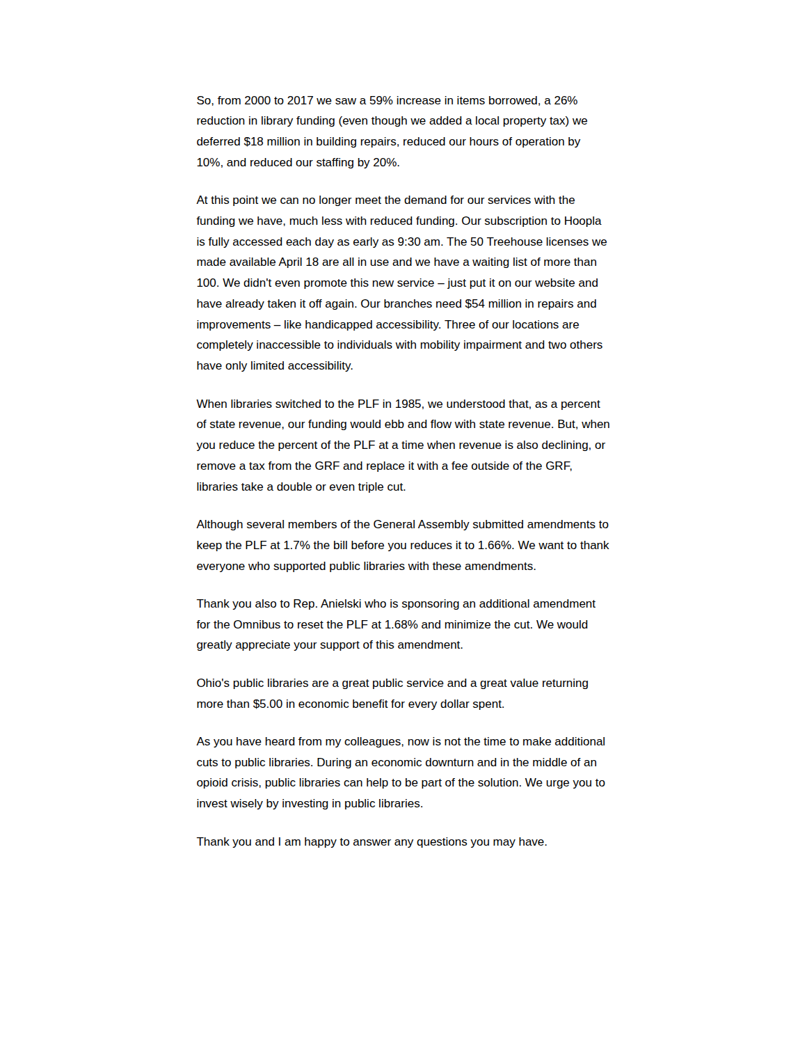So, from 2000 to 2017 we saw a 59% increase in items borrowed, a 26% reduction in library funding (even though we added a local property tax) we deferred $18 million in building repairs, reduced our hours of operation by 10%, and reduced our staffing by 20%.
At this point we can no longer meet the demand for our services with the funding we have, much less with reduced funding. Our subscription to Hoopla is fully accessed each day as early as 9:30 am. The 50 Treehouse licenses we made available April 18 are all in use and we have a waiting list of more than 100. We didn't even promote this new service – just put it on our website and have already taken it off again. Our branches need $54 million in repairs and improvements – like handicapped accessibility. Three of our locations are completely inaccessible to individuals with mobility impairment and two others have only limited accessibility.
When libraries switched to the PLF in 1985, we understood that, as a percent of state revenue, our funding would ebb and flow with state revenue. But, when you reduce the percent of the PLF at a time when revenue is also declining, or remove a tax from the GRF and replace it with a fee outside of the GRF, libraries take a double or even triple cut.
Although several members of the General Assembly submitted amendments to keep the PLF at 1.7% the bill before you reduces it to 1.66%. We want to thank everyone who supported public libraries with these amendments.
Thank you also to Rep. Anielski who is sponsoring an additional amendment for the Omnibus to reset the PLF at 1.68% and minimize the cut. We would greatly appreciate your support of this amendment.
Ohio's public libraries are a great public service and a great value returning more than $5.00 in economic benefit for every dollar spent.
As you have heard from my colleagues, now is not the time to make additional cuts to public libraries. During an economic downturn and in the middle of an opioid crisis, public libraries can help to be part of the solution. We urge you to invest wisely by investing in public libraries.
Thank you and I am happy to answer any questions you may have.